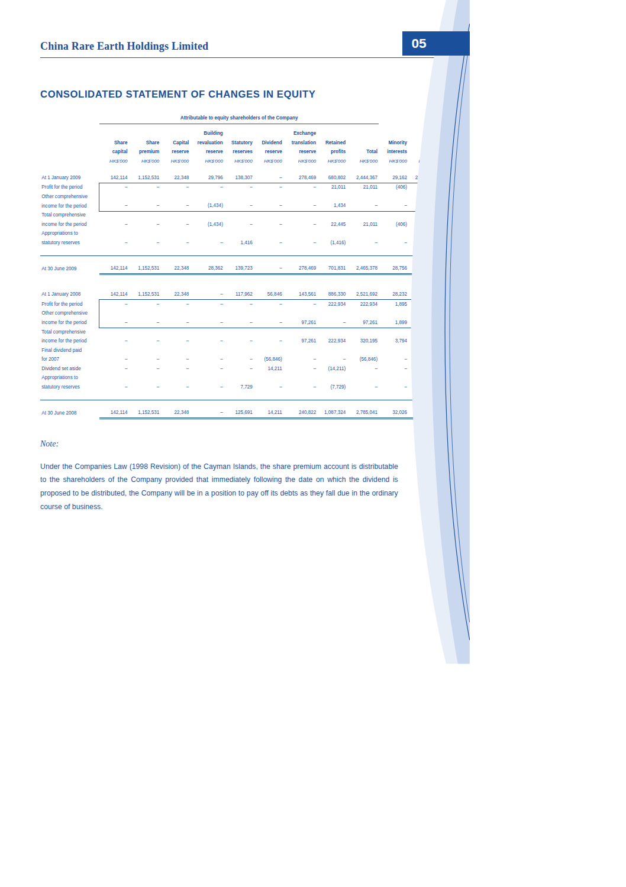05
China Rare Earth Holdings Limited
CONSOLIDATED STATEMENT OF CHANGES IN EQUITY
| | Attributable to equity shareholders of the Company | | |
| | | | | Building | | | Exchange | | | | |
| | Share | Share | Capital | revaluation | Statutory | Dividend | translation | Retained | | Minority | Total |
| | capital | premium | reserve | reserve | reserves | reserve | reserve | profits | Total | interests | equity |
| | HK$'000 | HK$'000 | HK$'000 | HK$'000 | HK$'000 | HK$'000 | HK$'000 | HK$'000 | HK$'000 | HK$'000 | HK$'000 |
| At 1 January 2009 | 142,114 | 1,152,531 | 22,348 | 29,796 | 138,307 | – | 278,469 | 680,802 | 2,444,367 | 29,162 | 2,473,529 |
| Profit for the period | – | – | – | – | – | – | – | 21,011 | 21,011 | (406) | 20,605 |
| Other comprehensive | | | | | | | | | | | |
| income for the period | – | – | – | (1,434) | – | – | – | 1,434 | – | – | – |
| Total comprehensive | | | | | | | | | | | |
| income for the period | – | – | – | (1,434) | – | – | – | 22,445 | 21,011 | (406) | 20,605 |
| Appropriations to | | | | | | | | | | | |
| statutory reserves | – | – | – | – | 1,416 | – | – | (1,416) | – | – | – |
| At 30 June 2009 | 142,114 | 1,152,531 | 22,348 | 28,362 | 139,723 | – | 278,469 | 701,831 | 2,465,378 | 28,756 | 2,494,134 |
| At 1 January 2008 | 142,114 | 1,152,531 | 22,348 | – | 117,962 | 56,846 | 143,561 | 886,330 | 2,521,692 | 28,232 | 2,549,924 |
| Profit for the period | – | – | – | – | – | – | – | 222,934 | 222,934 | 1,895 | 224,829 |
| Other comprehensive | | | | | | | | | | | |
| income for the period | – | – | – | – | – | – | 97,261 | – | 97,261 | 1,899 | 99,160 |
| Total comprehensive | | | | | | | | | | | |
| income for the period | – | – | – | – | – | – | 97,261 | 222,934 | 320,195 | 3,794 | 323,989 |
| Final dividend paid | | | | | | | | | | | |
| for 2007 | – | – | – | – | – | (56,846) | – | – | (56,846) | – | (56,846) |
| Dividend set aside | – | – | – | – | – | 14,211 | – | (14,211) | – | – | – |
| Appropriations to | | | | | | | | | | | |
| statutory reserves | – | – | – | – | 7,729 | – | – | (7,729) | – | – | – |
| At 30 June 2008 | 142,114 | 1,152,531 | 22,348 | – | 125,691 | 14,211 | 240,822 | 1,087,324 | 2,785,041 | 32,026 | 2,817,067 |
Note:
Under the Companies Law (1998 Revision) of the Cayman Islands, the share premium account is distributable to the shareholders of the Company provided that immediately following the date on which the dividend is proposed to be distributed, the Company will be in a position to pay off its debts as they fall due in the ordinary course of business.